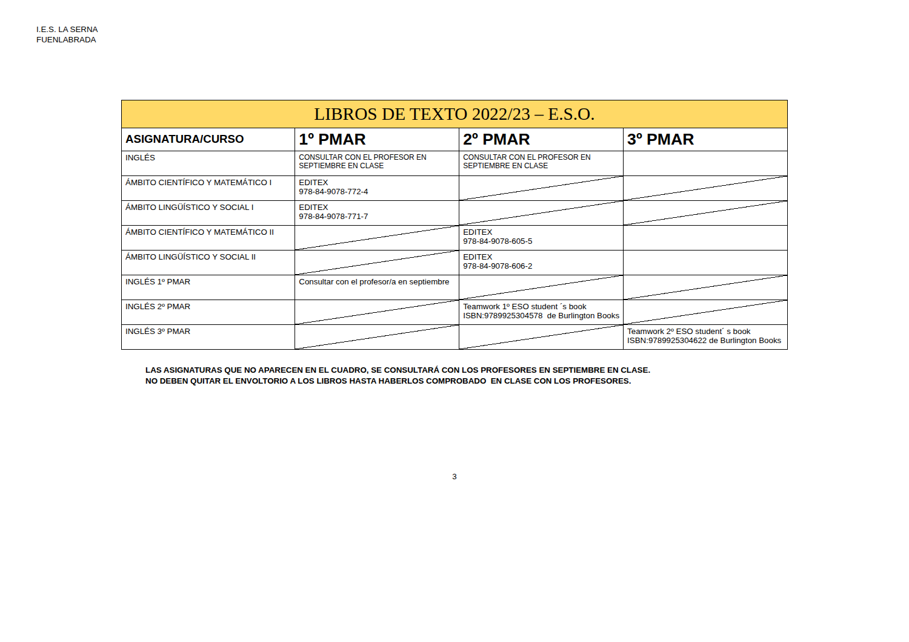I.E.S. LA SERNA
FUENLABRADA
| LIBROS DE TEXTO 2022/23 – E.S.O. |
| --- |
| ASIGNATURA/CURSO | 1º PMAR | 2º PMAR | 3º PMAR |
| INGLÉS | CONSULTAR CON EL PROFESOR EN SEPTIEMBRE EN CLASE | CONSULTAR CON EL PROFESOR EN SEPTIEMBRE EN CLASE | |
| ÁMBITO CIENTÍFICO Y MATEMÁTICO I | EDITEX 978-84-9078-772-4 | | |
| ÁMBITO LINGÜÍSTICO Y SOCIAL I | EDITEX 978-84-9078-771-7 | | |
| ÁMBITO CIENTÍFICO Y MATEMÁTICO II | | EDITEX 978-84-9078-605-5 | |
| ÁMBITO LINGÜÍSTICO Y SOCIAL II | | EDITEX 978-84-9078-606-2 | |
| INGLÉS 1º PMAR | Consultar con el profesor/a en septiembre | | |
| INGLÉS 2º PMAR | | Teamwork 1º ESO student ´s book ISBN:9789925304578 de Burlington Books | |
| INGLÉS 3º PMAR | | | Teamwork 2º ESO student´ s book ISBN:9789925304622 de Burlington Books |
LAS ASIGNATURAS QUE NO APARECEN EN EL CUADRO, SE CONSULTARÁ CON LOS PROFESORES EN SEPTIEMBRE EN CLASE.
NO DEBEN QUITAR EL ENVOLTORIO A LOS LIBROS HASTA HABERLOS COMPROBADO EN CLASE CON LOS PROFESORES.
3